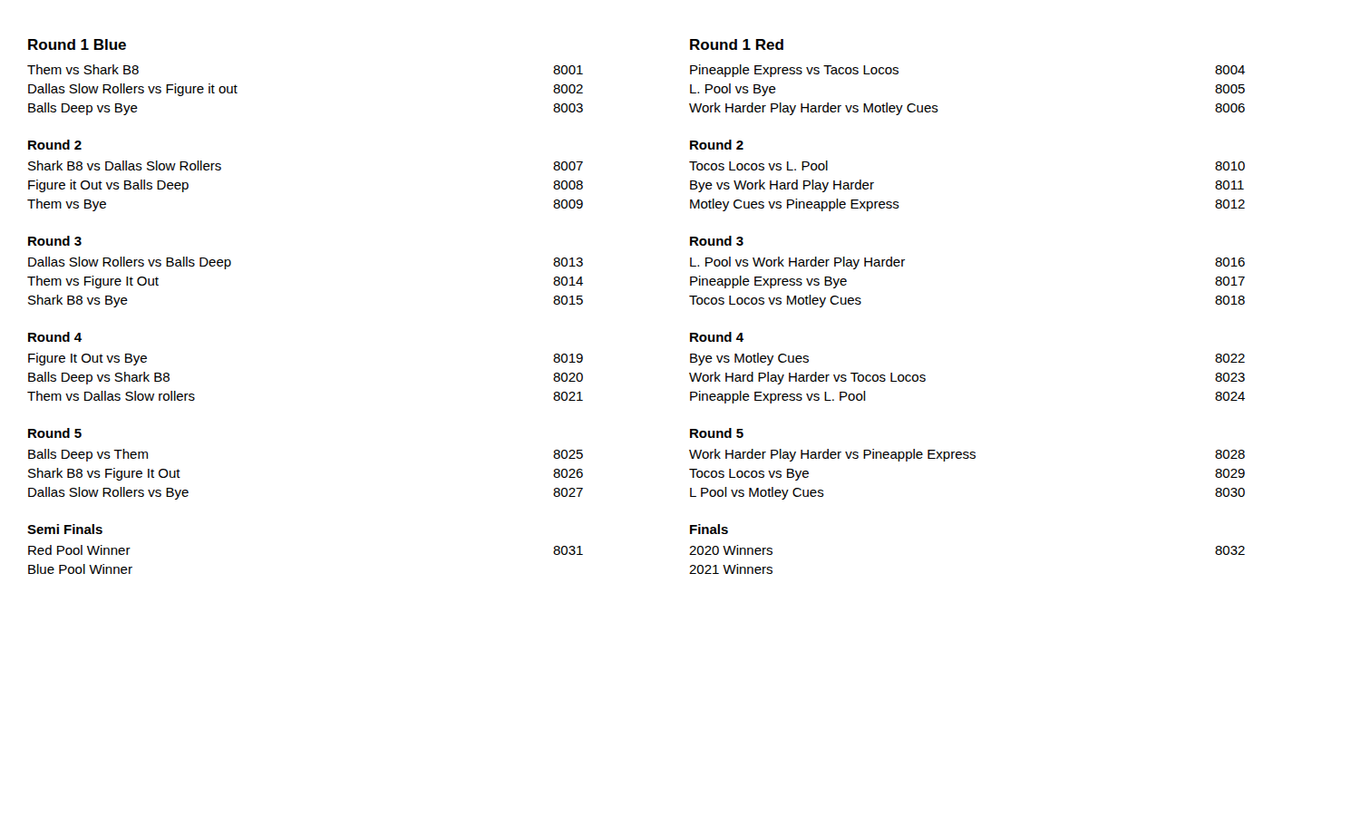Round 1 Blue
| Them vs Shark B8 | 8001 |
| Dallas Slow Rollers vs Figure it out | 8002 |
| Balls Deep vs Bye | 8003 |
Round 2
| Shark B8 vs Dallas Slow Rollers | 8007 |
| Figure it Out vs Balls Deep | 8008 |
| Them vs Bye | 8009 |
Round 3
| Dallas Slow Rollers vs Balls Deep | 8013 |
| Them vs Figure It Out | 8014 |
| Shark B8 vs Bye | 8015 |
Round 4
| Figure It Out vs Bye | 8019 |
| Balls Deep vs Shark B8 | 8020 |
| Them vs Dallas Slow rollers | 8021 |
Round 5
| Balls Deep vs Them | 8025 |
| Shark B8 vs Figure It Out | 8026 |
| Dallas Slow Rollers vs Bye | 8027 |
Semi Finals
| Red Pool Winner | 8031 |
| Blue Pool Winner | |
Round 1 Red
| Pineapple Express vs Tacos Locos | 8004 |
| L. Pool vs Bye | 8005 |
| Work Harder Play Harder vs Motley Cues | 8006 |
Round 2
| Tocos Locos vs L. Pool | 8010 |
| Bye vs Work Hard Play Harder | 8011 |
| Motley Cues vs Pineapple Express | 8012 |
Round 3
| L. Pool vs Work Harder Play Harder | 8016 |
| Pineapple Express vs Bye | 8017 |
| Tocos Locos vs Motley Cues | 8018 |
Round 4
| Bye vs Motley Cues | 8022 |
| Work Hard Play Harder vs Tocos Locos | 8023 |
| Pineapple Express vs L. Pool | 8024 |
Round 5
| Work Harder Play Harder vs Pineapple Express | 8028 |
| Tocos Locos vs Bye | 8029 |
| L Pool vs Motley Cues | 8030 |
Finals
| 2020 Winners | 8032 |
| 2021 Winners | |